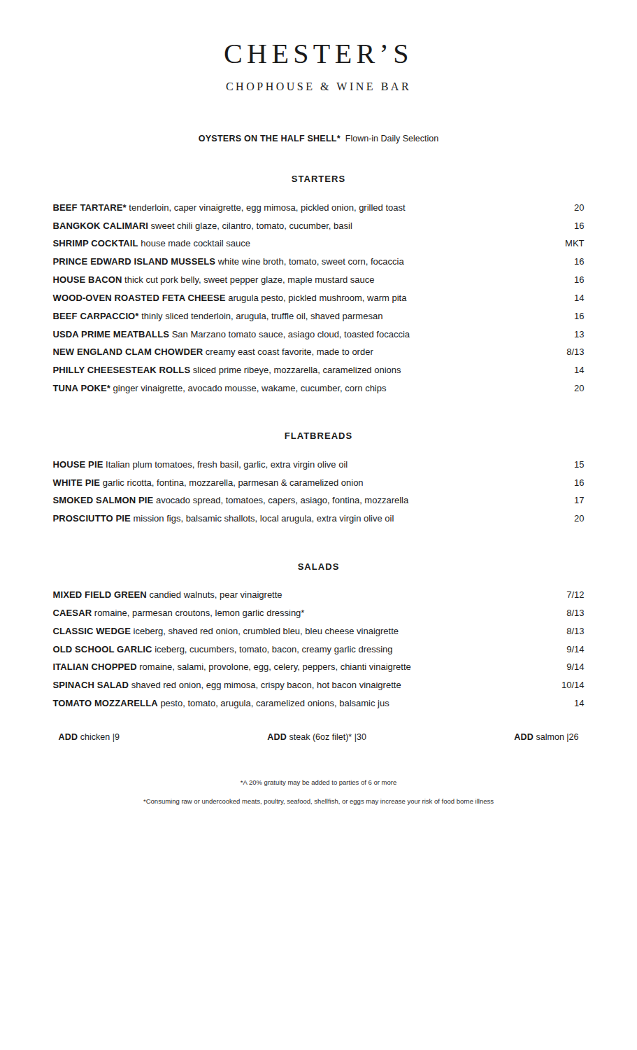CHESTER’S
CHOPHOUSE & WINE BAR
OYSTERS ON THE HALF SHELL* Flown-in Daily Selection
STARTERS
BEEF TARTARE* tenderloin, caper vinaigrette, egg mimosa, pickled onion, grilled toast 20
BANGKOK CALIMARI sweet chili glaze, cilantro, tomato, cucumber, basil 16
SHRIMP COCKTAIL house made cocktail sauce MKT
PRINCE EDWARD ISLAND MUSSELS white wine broth, tomato, sweet corn, focaccia 16
HOUSE BACON thick cut pork belly, sweet pepper glaze, maple mustard sauce 16
WOOD-OVEN ROASTED FETA CHEESE arugula pesto, pickled mushroom, warm pita 14
BEEF CARPACCIO* thinly sliced tenderloin, arugula, truffle oil, shaved parmesan 16
USDA PRIME MEATBALLS San Marzano tomato sauce, asiago cloud, toasted focaccia 13
NEW ENGLAND CLAM CHOWDER creamy east coast favorite, made to order 8/13
PHILLY CHEESESTEAK ROLLS sliced prime ribeye, mozzarella, caramelized onions 14
TUNA POKE* ginger vinaigrette, avocado mousse, wakame, cucumber, corn chips 20
FLATBREADS
HOUSE PIE Italian plum tomatoes, fresh basil, garlic, extra virgin olive oil 15
WHITE PIE garlic ricotta, fontina, mozzarella, parmesan & caramelized onion 16
SMOKED SALMON PIE avocado spread, tomatoes, capers, asiago, fontina, mozzarella 17
PROSCIUTTO PIE mission figs, balsamic shallots, local arugula, extra virgin olive oil 20
SALADS
MIXED FIELD GREEN candied walnuts, pear vinaigrette 7/12
CAESAR romaine, parmesan croutons, lemon garlic dressing* 8/13
CLASSIC WEDGE iceberg, shaved red onion, crumbled bleu, bleu cheese vinaigrette 8/13
OLD SCHOOL GARLIC iceberg, cucumbers, tomato, bacon, creamy garlic dressing 9/14
ITALIAN CHOPPED romaine, salami, provolone, egg, celery, peppers, chianti vinaigrette 9/14
SPINACH SALAD shaved red onion, egg mimosa, crispy bacon, hot bacon vinaigrette 10/14
TOMATO MOZZARELLA pesto, tomato, arugula, caramelized onions, balsamic jus 14
ADD chicken |9 ADD steak (6oz filet)* |30 ADD salmon |26
*A 20% gratuity may be added to parties of 6 or more
*Consuming raw or undercooked meats, poultry, seafood, shellfish, or eggs may increase your risk of food borne illness